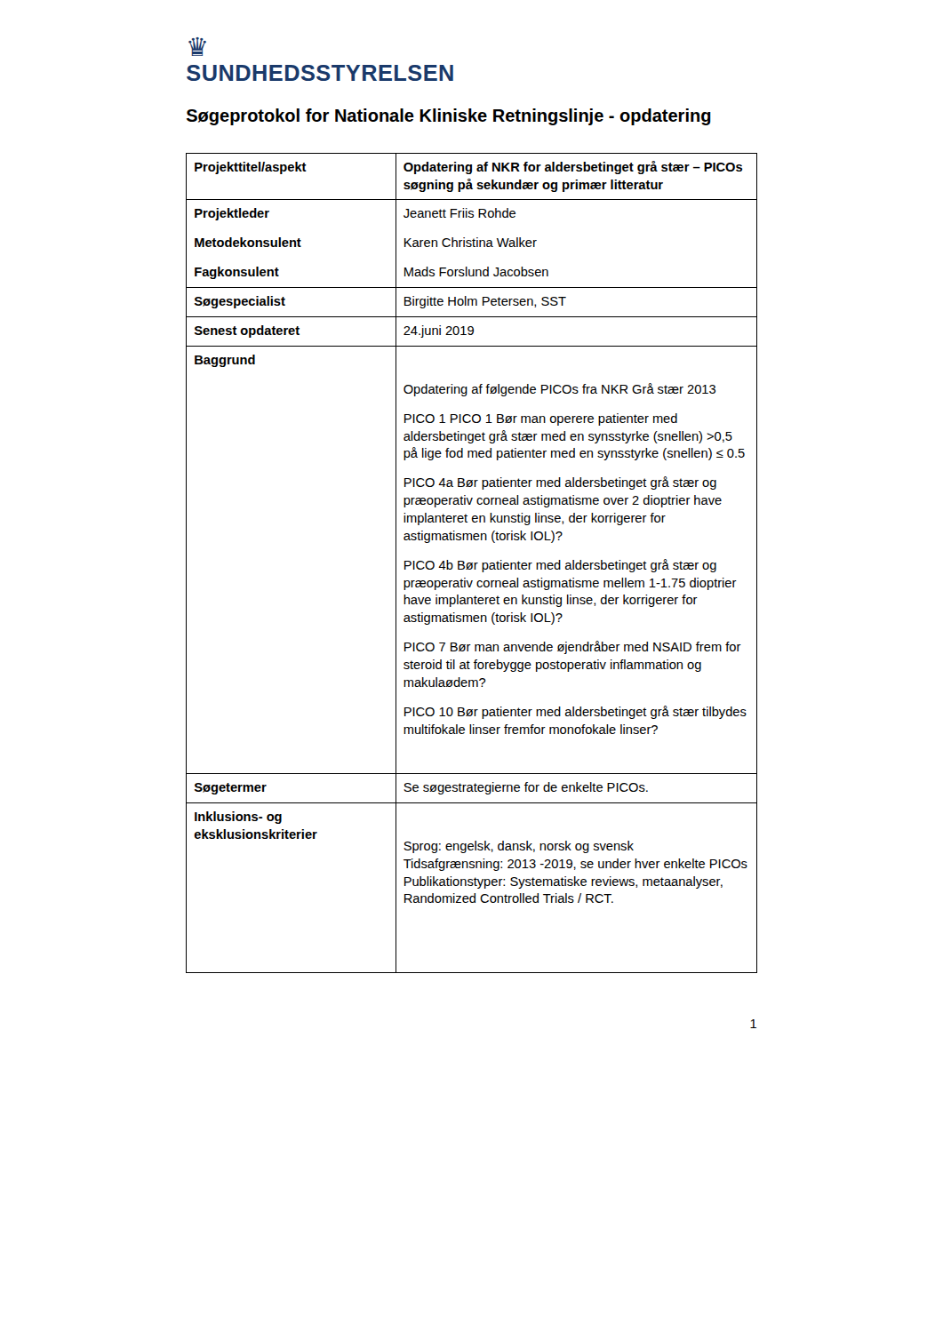♛
SUNDHEDSSTYRELSEN
Søgeprotokol for Nationale Kliniske Retningslinje - opdatering
| Projekttitel/aspekt | Opdatering af NKR for aldersbetinget grå stær – PICOs søgning på sekundær og primær litteratur |
| Projektleder Metodekonsulent Fagkonsulent | Jeanett Friis Rohde Karen Christina Walker Mads Forslund Jacobsen |
| Søgespecialist | Birgitte Holm Petersen, SST |
| Senest opdateret | 24.juni 2019 |
| Baggrund | Opdatering af følgende PICOs fra NKR Grå stær 2013 PICO 1 PICO 1 Bør man operere patienter med aldersbetinget grå stær med en synsstyrke (snellen) >0,5 på lige fod med patienter med en synsstyrke (snellen) ≤ 0.5 PICO 4a Bør patienter med aldersbetinget grå stær og præoperativ corneal astigmatisme over 2 dioptrier have implanteret en kunstig linse, der korrigerer for astigmatismen (torisk IOL)? PICO 4b Bør patienter med aldersbetinget grå stær og præoperativ corneal astigmatisme mellem 1-1.75 dioptrier have implanteret en kunstig linse, der korrigerer for astigmatismen (torisk IOL)? PICO 7 Bør man anvende øjendråber med NSAID frem for steroid til at forebygge postoperativ inflammation og makulaødem? PICO 10 Bør patienter med aldersbetinget grå stær tilbydes multifokale linser fremfor monofokale linser? |
| Søgetermer | Se søgestrategierne for de enkelte PICOs. |
| Inklusions- og eksklusionskriterier | Sprog: engelsk, dansk, norsk og svensk Tidsafgrænsning: 2013 -2019, se under hver enkelte PICOs Publikationstyper: Systematiske reviews, metaanalyser, Randomized Controlled Trials / RCT. |
1